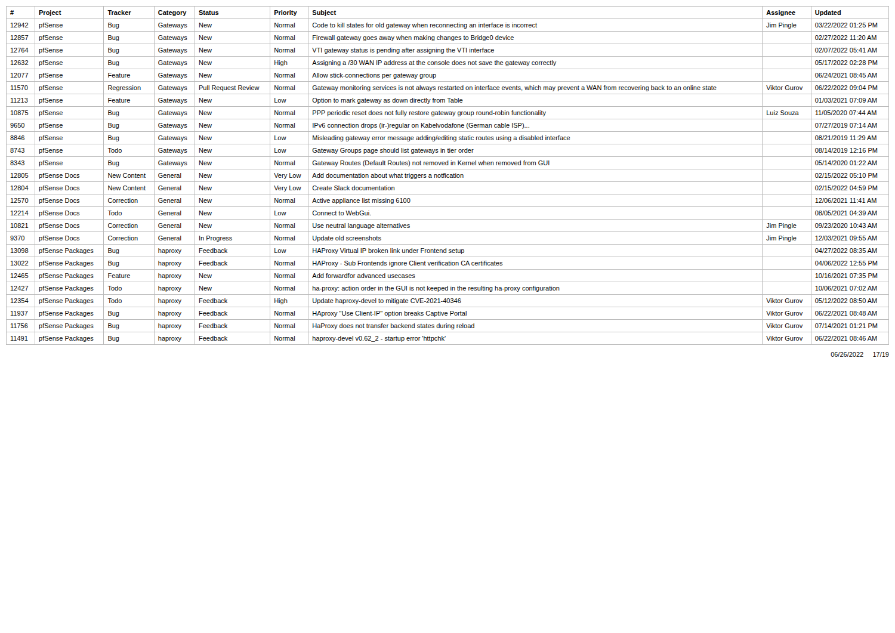| # | Project | Tracker | Category | Status | Priority | Subject | Assignee | Updated |
| --- | --- | --- | --- | --- | --- | --- | --- | --- |
| 12942 | pfSense | Bug | Gateways | New | Normal | Code to kill states for old gateway when reconnecting an interface is incorrect | Jim Pingle | 03/22/2022 01:25 PM |
| 12857 | pfSense | Bug | Gateways | New | Normal | Firewall gateway goes away when making changes to Bridge0 device | | 02/27/2022 11:20 AM |
| 12764 | pfSense | Bug | Gateways | New | Normal | VTI gateway status is pending after assigning the VTI interface | | 02/07/2022 05:41 AM |
| 12632 | pfSense | Bug | Gateways | New | High | Assigning a /30 WAN IP address at the console does not save the gateway correctly | | 05/17/2022 02:28 PM |
| 12077 | pfSense | Feature | Gateways | New | Normal | Allow stick-connections per gateway group | | 06/24/2021 08:45 AM |
| 11570 | pfSense | Regression | Gateways | Pull Request Review | Normal | Gateway monitoring services is not always restarted on interface events, which may prevent a WAN from recovering back to an online state | Viktor Gurov | 06/22/2022 09:04 PM |
| 11213 | pfSense | Feature | Gateways | New | Low | Option to mark gateway as down directly from Table | | 01/03/2021 07:09 AM |
| 10875 | pfSense | Bug | Gateways | New | Normal | PPP periodic reset does not fully restore gateway group round-robin functionality | Luiz Souza | 11/05/2020 07:44 AM |
| 9650 | pfSense | Bug | Gateways | New | Normal | IPv6 connection drops (ir-)regular on Kabelvodafone (German cable ISP)... | | 07/27/2019 07:14 AM |
| 8846 | pfSense | Bug | Gateways | New | Low | Misleading gateway error message adding/editing static routes using a disabled interface | | 08/21/2019 11:29 AM |
| 8743 | pfSense | Todo | Gateways | New | Low | Gateway Groups page should list gateways in tier order | | 08/14/2019 12:16 PM |
| 8343 | pfSense | Bug | Gateways | New | Normal | Gateway Routes (Default Routes) not removed in Kernel when removed from GUI | | 05/14/2020 01:22 AM |
| 12805 | pfSense Docs | New Content | General | New | Very Low | Add documentation about what triggers a notfication | | 02/15/2022 05:10 PM |
| 12804 | pfSense Docs | New Content | General | New | Very Low | Create Slack documentation | | 02/15/2022 04:59 PM |
| 12570 | pfSense Docs | Correction | General | New | Normal | Active appliance list missing 6100 | | 12/06/2021 11:41 AM |
| 12214 | pfSense Docs | Todo | General | New | Low | Connect to WebGui. | | 08/05/2021 04:39 AM |
| 10821 | pfSense Docs | Correction | General | New | Normal | Use neutral language alternatives | Jim Pingle | 09/23/2020 10:43 AM |
| 9370 | pfSense Docs | Correction | General | In Progress | Normal | Update old screenshots | Jim Pingle | 12/03/2021 09:55 AM |
| 13098 | pfSense Packages | Bug | haproxy | Feedback | Low | HAProxy Virtual IP broken link under Frontend setup | | 04/27/2022 08:35 AM |
| 13022 | pfSense Packages | Bug | haproxy | Feedback | Normal | HAProxy - Sub Frontends ignore Client verification CA certificates | | 04/06/2022 12:55 PM |
| 12465 | pfSense Packages | Feature | haproxy | New | Normal | Add forwardfor advanced usecases | | 10/16/2021 07:35 PM |
| 12427 | pfSense Packages | Todo | haproxy | New | Normal | ha-proxy: action order in the GUI is not keeped in the resulting ha-proxy configuration | | 10/06/2021 07:02 AM |
| 12354 | pfSense Packages | Todo | haproxy | Feedback | High | Update haproxy-devel to mitigate CVE-2021-40346 | Viktor Gurov | 05/12/2022 08:50 AM |
| 11937 | pfSense Packages | Bug | haproxy | Feedback | Normal | HAproxy "Use Client-IP" option breaks Captive Portal | Viktor Gurov | 06/22/2021 08:48 AM |
| 11756 | pfSense Packages | Bug | haproxy | Feedback | Normal | HaProxy does not transfer backend states during reload | Viktor Gurov | 07/14/2021 01:21 PM |
| 11491 | pfSense Packages | Bug | haproxy | Feedback | Normal | haproxy-devel v0.62_2 - startup error 'httpchk' | Viktor Gurov | 06/22/2021 08:46 AM |
06/26/2022 17/19